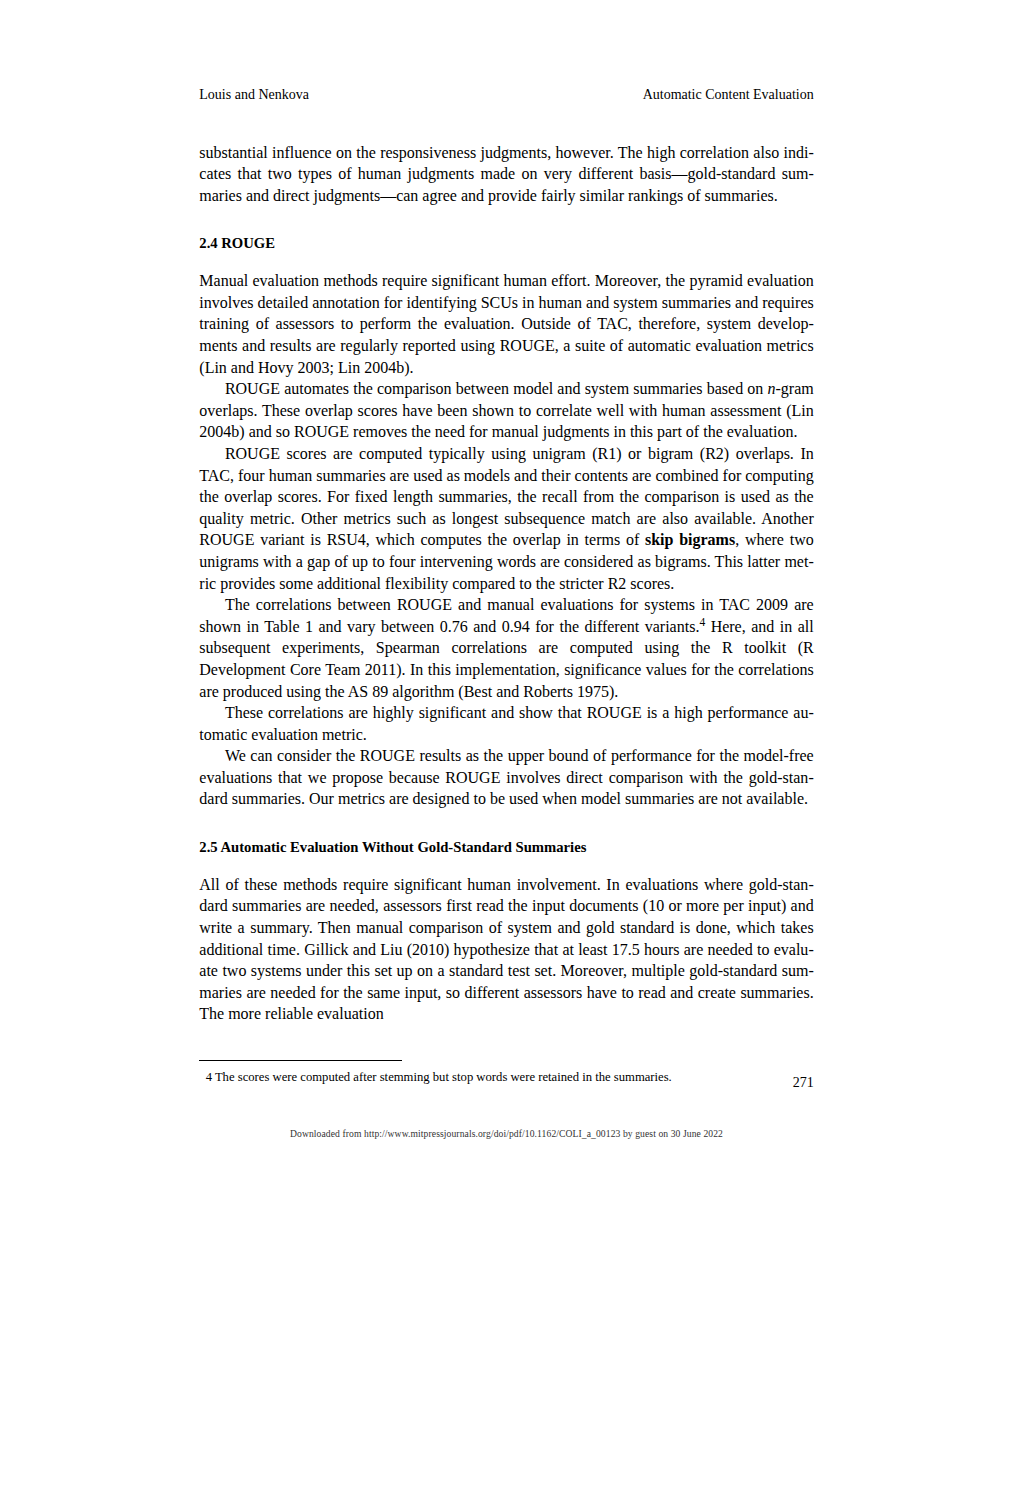Louis and Nenkova
Automatic Content Evaluation
substantial influence on the responsiveness judgments, however. The high correlation also indicates that two types of human judgments made on very different basis—gold-standard summaries and direct judgments—can agree and provide fairly similar rankings of summaries.
2.4 ROUGE
Manual evaluation methods require significant human effort. Moreover, the pyramid evaluation involves detailed annotation for identifying SCUs in human and system summaries and requires training of assessors to perform the evaluation. Outside of TAC, therefore, system developments and results are regularly reported using ROUGE, a suite of automatic evaluation metrics (Lin and Hovy 2003; Lin 2004b).
ROUGE automates the comparison between model and system summaries based on n-gram overlaps. These overlap scores have been shown to correlate well with human assessment (Lin 2004b) and so ROUGE removes the need for manual judgments in this part of the evaluation.
ROUGE scores are computed typically using unigram (R1) or bigram (R2) overlaps. In TAC, four human summaries are used as models and their contents are combined for computing the overlap scores. For fixed length summaries, the recall from the comparison is used as the quality metric. Other metrics such as longest subsequence match are also available. Another ROUGE variant is RSU4, which computes the overlap in terms of skip bigrams, where two unigrams with a gap of up to four intervening words are considered as bigrams. This latter metric provides some additional flexibility compared to the stricter R2 scores.
The correlations between ROUGE and manual evaluations for systems in TAC 2009 are shown in Table 1 and vary between 0.76 and 0.94 for the different variants.4 Here, and in all subsequent experiments, Spearman correlations are computed using the R toolkit (R Development Core Team 2011). In this implementation, significance values for the correlations are produced using the AS 89 algorithm (Best and Roberts 1975).
These correlations are highly significant and show that ROUGE is a high performance automatic evaluation metric.
We can consider the ROUGE results as the upper bound of performance for the model-free evaluations that we propose because ROUGE involves direct comparison with the gold-standard summaries. Our metrics are designed to be used when model summaries are not available.
2.5 Automatic Evaluation Without Gold-Standard Summaries
All of these methods require significant human involvement. In evaluations where gold-standard summaries are needed, assessors first read the input documents (10 or more per input) and write a summary. Then manual comparison of system and gold standard is done, which takes additional time. Gillick and Liu (2010) hypothesize that at least 17.5 hours are needed to evaluate two systems under this set up on a standard test set. Moreover, multiple gold-standard summaries are needed for the same input, so different assessors have to read and create summaries. The more reliable evaluation
4 The scores were computed after stemming but stop words were retained in the summaries.
271
Downloaded from http://www.mitpressjournals.org/doi/pdf/10.1162/COLI_a_00123 by guest on 30 June 2022